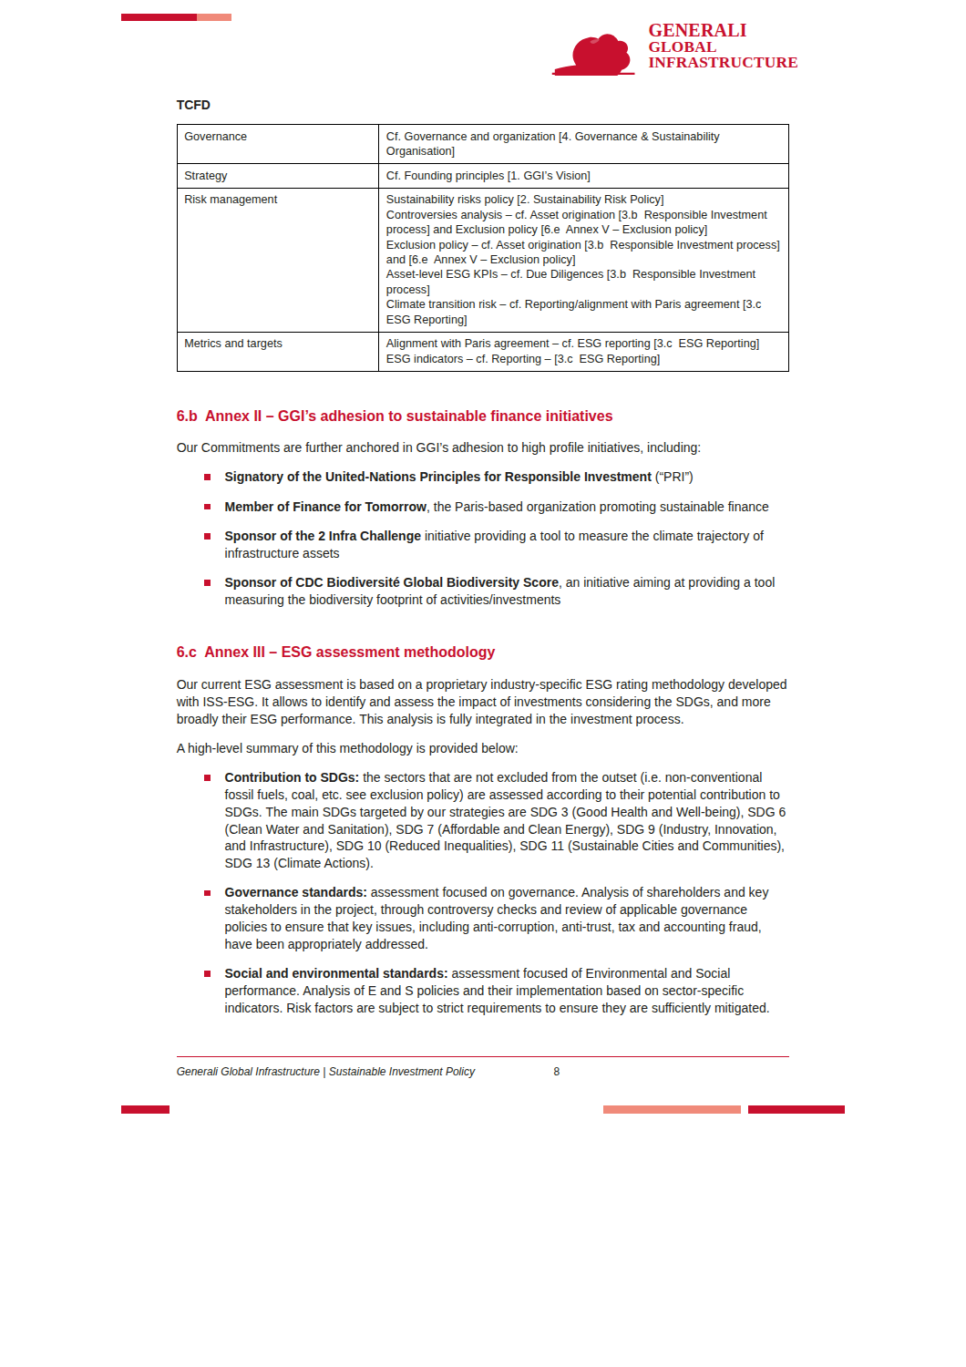GENERALI
GLOBAL
INFRASTRUCTURE
TCFD
| Governance | Cf. Governance and organization [4. Governance & Sustainability Organisation] |
| Strategy | Cf. Founding principles [1. GGI’s Vision] |
| Risk management | Sustainability risks policy [2. Sustainability Risk Policy] Controversies analysis – cf. Asset origination [3.b Responsible Investment process] and Exclusion policy [6.e Annex V – Exclusion policy] Exclusion policy – cf. Asset origination [3.b Responsible Investment process] and [6.e Annex V – Exclusion policy] Asset-level ESG KPIs – cf. Due Diligences [3.b Responsible Investment process] Climate transition risk – cf. Reporting/alignment with Paris agreement [3.c ESG Reporting] |
| Metrics and targets | Alignment with Paris agreement – cf. ESG reporting [3.c ESG Reporting] ESG indicators – cf. Reporting – [3.c ESG Reporting] |
6.b Annex II – GGI’s adhesion to sustainable finance initiatives
Our Commitments are further anchored in GGI’s adhesion to high profile initiatives, including:
Signatory of the United-Nations Principles for Responsible Investment (“PRI”)
Member of Finance for Tomorrow, the Paris-based organization promoting sustainable finance
Sponsor of the 2 Infra Challenge initiative providing a tool to measure the climate trajectory of infrastructure assets
Sponsor of CDC Biodiversité Global Biodiversity Score, an initiative aiming at providing a tool measuring the biodiversity footprint of activities/investments
6.c Annex III – ESG assessment methodology
Our current ESG assessment is based on a proprietary industry-specific ESG rating methodology developed with ISS-ESG. It allows to identify and assess the impact of investments considering the SDGs, and more broadly their ESG performance. This analysis is fully integrated in the investment process.
A high-level summary of this methodology is provided below:
Contribution to SDGs: the sectors that are not excluded from the outset (i.e. non-conventional fossil fuels, coal, etc. see exclusion policy) are assessed according to their potential contribution to SDGs. The main SDGs targeted by our strategies are SDG 3 (Good Health and Well-being), SDG 6 (Clean Water and Sanitation), SDG 7 (Affordable and Clean Energy), SDG 9 (Industry, Innovation, and Infrastructure), SDG 10 (Reduced Inequalities), SDG 11 (Sustainable Cities and Communities), SDG 13 (Climate Actions).
Governance standards: assessment focused on governance. Analysis of shareholders and key stakeholders in the project, through controversy checks and review of applicable governance policies to ensure that key issues, including anti-corruption, anti-trust, tax and accounting fraud, have been appropriately addressed.
Social and environmental standards: assessment focused of Environmental and Social performance. Analysis of E and S policies and their implementation based on sector-specific indicators. Risk factors are subject to strict requirements to ensure they are sufficiently mitigated.
Generali Global Infrastructure | Sustainable Investment Policy 8